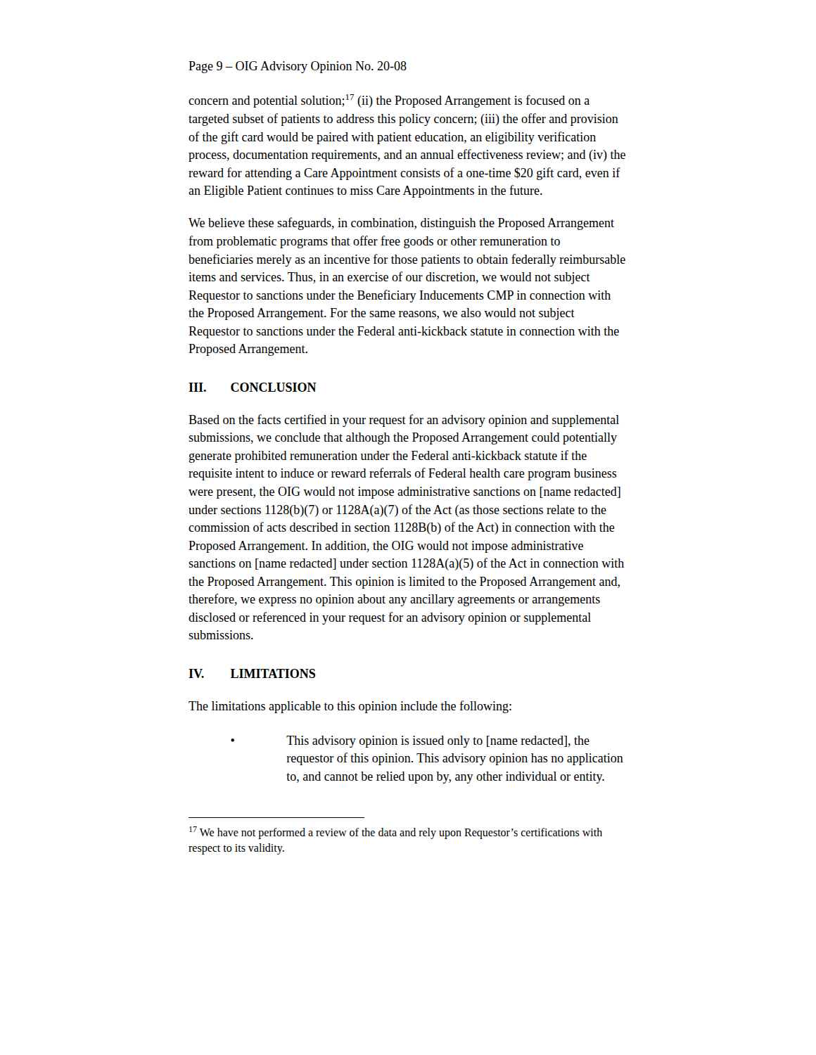Page 9 – OIG Advisory Opinion No. 20-08
concern and potential solution;17 (ii) the Proposed Arrangement is focused on a targeted subset of patients to address this policy concern; (iii) the offer and provision of the gift card would be paired with patient education, an eligibility verification process, documentation requirements, and an annual effectiveness review; and (iv) the reward for attending a Care Appointment consists of a one-time $20 gift card, even if an Eligible Patient continues to miss Care Appointments in the future.
We believe these safeguards, in combination, distinguish the Proposed Arrangement from problematic programs that offer free goods or other remuneration to beneficiaries merely as an incentive for those patients to obtain federally reimbursable items and services. Thus, in an exercise of our discretion, we would not subject Requestor to sanctions under the Beneficiary Inducements CMP in connection with the Proposed Arrangement. For the same reasons, we also would not subject Requestor to sanctions under the Federal anti-kickback statute in connection with the Proposed Arrangement.
III. Conclusion
Based on the facts certified in your request for an advisory opinion and supplemental submissions, we conclude that although the Proposed Arrangement could potentially generate prohibited remuneration under the Federal anti-kickback statute if the requisite intent to induce or reward referrals of Federal health care program business were present, the OIG would not impose administrative sanctions on [name redacted] under sections 1128(b)(7) or 1128A(a)(7) of the Act (as those sections relate to the commission of acts described in section 1128B(b) of the Act) in connection with the Proposed Arrangement. In addition, the OIG would not impose administrative sanctions on [name redacted] under section 1128A(a)(5) of the Act in connection with the Proposed Arrangement. This opinion is limited to the Proposed Arrangement and, therefore, we express no opinion about any ancillary agreements or arrangements disclosed or referenced in your request for an advisory opinion or supplemental submissions.
IV. Limitations
The limitations applicable to this opinion include the following:
This advisory opinion is issued only to [name redacted], the requestor of this opinion. This advisory opinion has no application to, and cannot be relied upon by, any other individual or entity.
17 We have not performed a review of the data and rely upon Requestor’s certifications with respect to its validity.